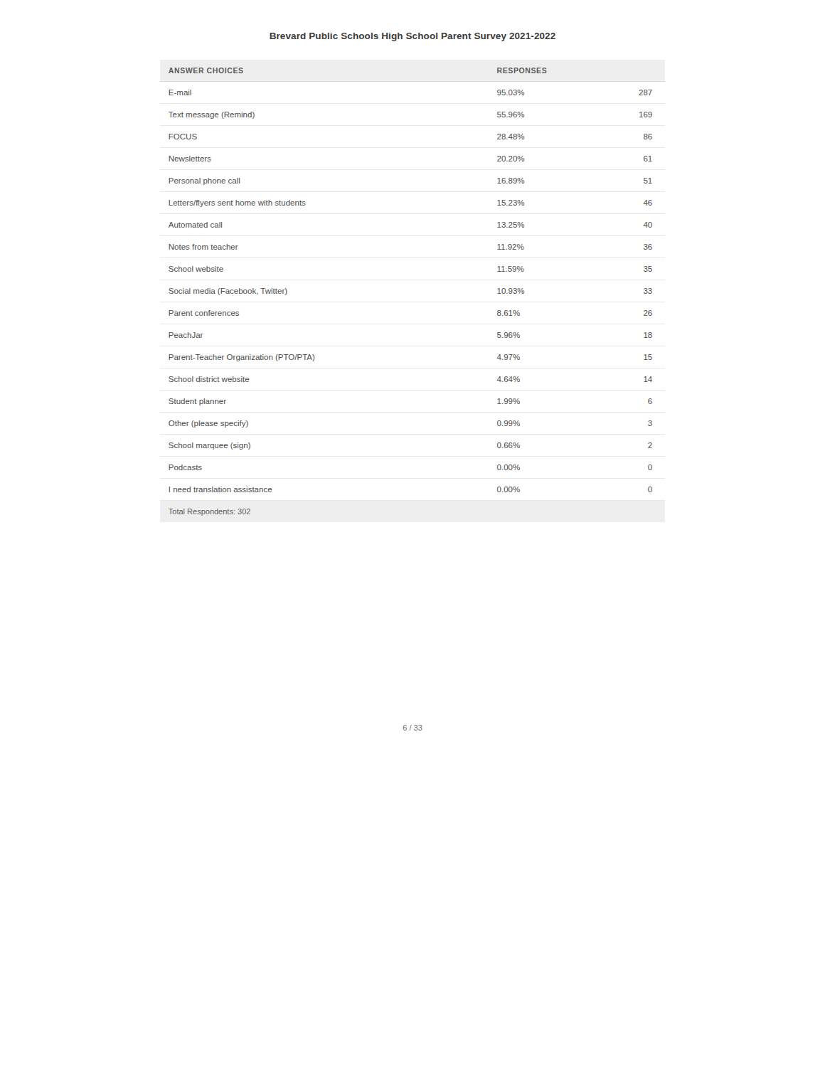Brevard Public Schools High School Parent Survey 2021-2022
| ANSWER CHOICES | RESPONSES | |
| --- | --- | --- |
| E-mail | 95.03% | 287 |
| Text message (Remind) | 55.96% | 169 |
| FOCUS | 28.48% | 86 |
| Newsletters | 20.20% | 61 |
| Personal phone call | 16.89% | 51 |
| Letters/flyers sent home with students | 15.23% | 46 |
| Automated call | 13.25% | 40 |
| Notes from teacher | 11.92% | 36 |
| School website | 11.59% | 35 |
| Social media (Facebook, Twitter) | 10.93% | 33 |
| Parent conferences | 8.61% | 26 |
| PeachJar | 5.96% | 18 |
| Parent-Teacher Organization (PTO/PTA) | 4.97% | 15 |
| School district website | 4.64% | 14 |
| Student planner | 1.99% | 6 |
| Other (please specify) | 0.99% | 3 |
| School marquee (sign) | 0.66% | 2 |
| Podcasts | 0.00% | 0 |
| I need translation assistance | 0.00% | 0 |
| Total Respondents: 302 | | |
6 / 33